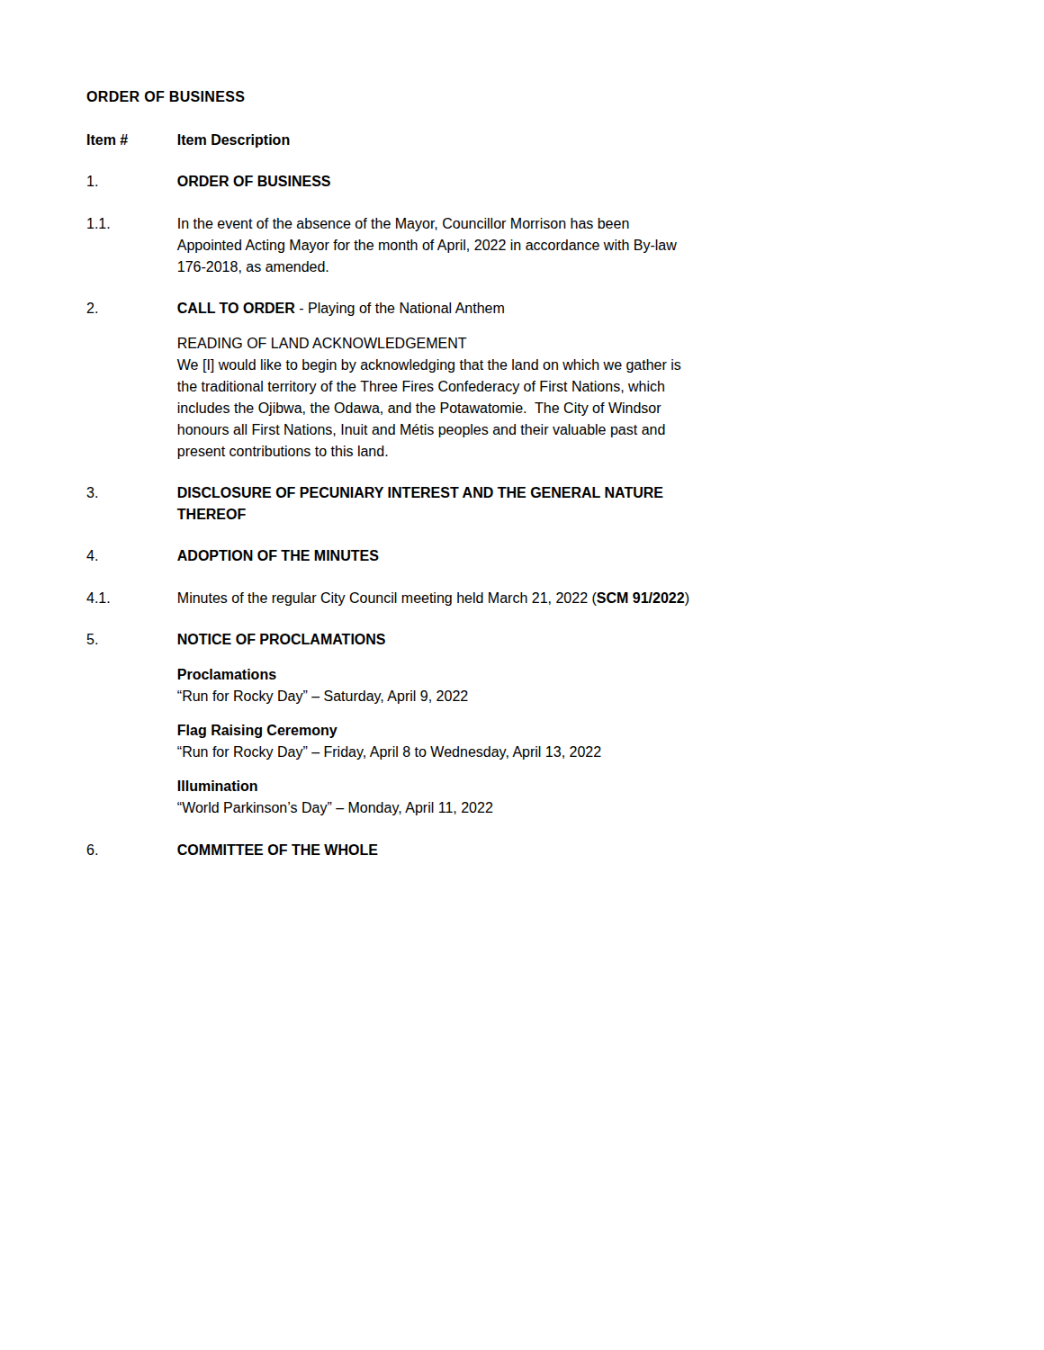ORDER OF BUSINESS
| Item # | Item Description |
| 1. | ORDER OF BUSINESS |
| 1.1. | In the event of the absence of the Mayor, Councillor Morrison has been Appointed Acting Mayor for the month of April, 2022 in accordance with By-law 176-2018, as amended. |
| 2. | CALL TO ORDER - Playing of the National Anthem READING OF LAND ACKNOWLEDGEMENT We [I] would like to begin by acknowledging that the land on which we gather is the traditional territory of the Three Fires Confederacy of First Nations, which includes the Ojibwa, the Odawa, and the Potawatomie. The City of Windsor honours all First Nations, Inuit and Métis peoples and their valuable past and present contributions to this land. |
| 3. | DISCLOSURE OF PECUNIARY INTEREST AND THE GENERAL NATURE THEREOF |
| 4. | ADOPTION OF THE MINUTES |
| 4.1. | Minutes of the regular City Council meeting held March 21, 2022 ( SCM 91/2022 ) |
| 5. | NOTICE OF PROCLAMATIONS Proclamations “Run for Rocky Day” – Saturday, April 9, 2022 Flag Raising Ceremony “Run for Rocky Day” – Friday, April 8 to Wednesday, April 13, 2022 Illumination “World Parkinson’s Day” – Monday, April 11, 2022 |
| 6. | COMMITTEE OF THE WHOLE |